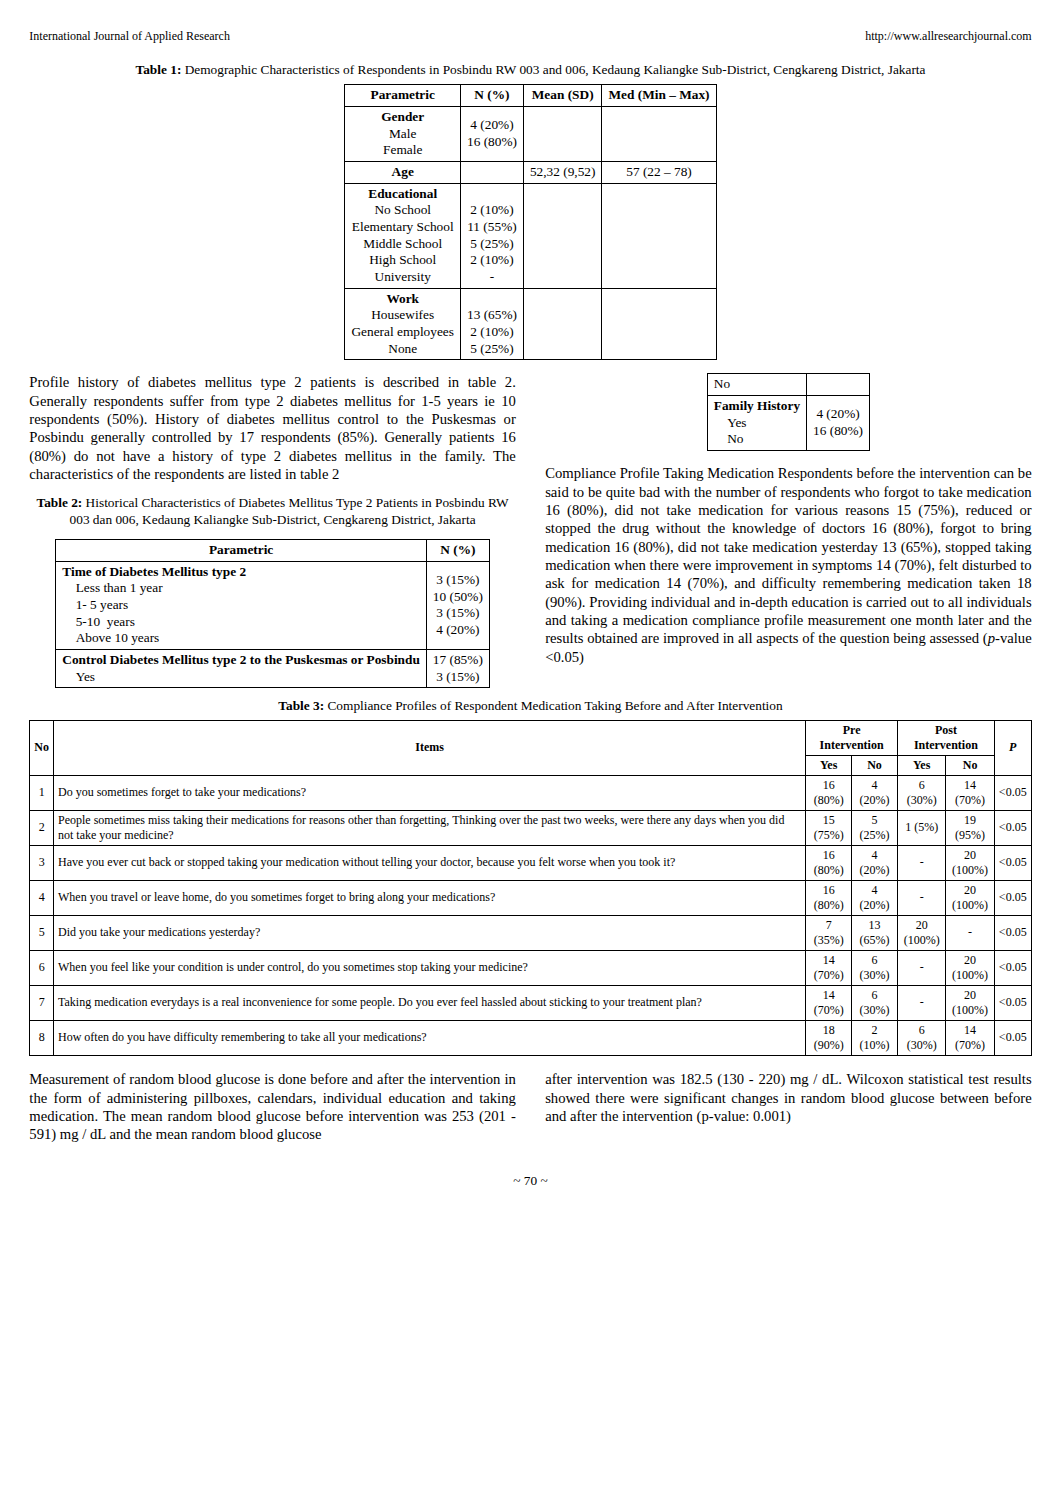International Journal of Applied Research http://www.allresearchjournal.com
Table 1: Demographic Characteristics of Respondents in Posbindu RW 003 and 006, Kedaung Kaliangke Sub-District, Cengkareng District, Jakarta
| Parametric | N (%) | Mean (SD) | Med (Min – Max) |
| --- | --- | --- | --- |
| Gender Male Female | 4 (20%) 16 (80%) | | |
| Age | | 52,32 (9,52) | 57 (22 – 78) |
| Educational No School Elementary School Middle School High School University | 2 (10%) 11 (55%) 5 (25%) 2 (10%) - | | |
| Work Housewifes General employees None | 13 (65%) 2 (10%) 5 (25%) | | |
Profile history of diabetes mellitus type 2 patients is described in table 2. Generally respondents suffer from type 2 diabetes mellitus for 1-5 years ie 10 respondents (50%). History of diabetes mellitus control to the Puskesmas or Posbindu generally controlled by 17 respondents (85%). Generally patients 16 (80%) do not have a history of type 2 diabetes mellitus in the family. The characteristics of the respondents are listed in table 2
Table 2: Historical Characteristics of Diabetes Mellitus Type 2 Patients in Posbindu RW 003 dan 006, Kedaung Kaliangke Sub-District, Cengkareng District, Jakarta
| Parametric | N (%) |
| --- | --- |
| Time of Diabetes Mellitus type 2 Less than 1 year 1- 5 years 5-10 years Above 10 years | 3 (15%) 10 (50%) 3 (15%) 4 (20%) |
| Control Diabetes Mellitus type 2 to the Puskesmas or Posbindu Yes | 17 (85%) 3 (15%) |
| No | |
| Family History Yes No | 4 (20%) 16 (80%) |
Compliance Profile Taking Medication Respondents before the intervention can be said to be quite bad with the number of respondents who forgot to take medication 16 (80%), did not take medication for various reasons 15 (75%), reduced or stopped the drug without the knowledge of doctors 16 (80%), forgot to bring medication 16 (80%), did not take medication yesterday 13 (65%), stopped taking medication when there were improvement in symptoms 14 (70%), felt disturbed to ask for medication 14 (70%), and difficulty remembering medication taken 18 (90%). Providing individual and in-depth education is carried out to all individuals and taking a medication compliance profile measurement one month later and the results obtained are improved in all aspects of the question being assessed (p-value <0.05)
Table 3: Compliance Profiles of Respondent Medication Taking Before and After Intervention
| No | Items | Pre Intervention | Post Intervention | P |
| --- | --- | --- | --- | --- |
| Yes | No | Yes | No |
| 1 | Do you sometimes forget to take your medications? | 16 (80%) | 4 (20%) | 6 (30%) | 14 (70%) | <0.05 |
| 2 | People sometimes miss taking their medications for reasons other than forgetting, Thinking over the past two weeks, were there any days when you did not take your medicine? | 15 (75%) | 5 (25%) | 1 (5%) | 19 (95%) | <0.05 |
| 3 | Have you ever cut back or stopped taking your medication without telling your doctor, because you felt worse when you took it? | 16 (80%) | 4 (20%) | - | 20 (100%) | <0.05 |
| 4 | When you travel or leave home, do you sometimes forget to bring along your medications? | 16 (80%) | 4 (20%) | - | 20 (100%) | <0.05 |
| 5 | Did you take your medications yesterday? | 7 (35%) | 13 (65%) | 20 (100%) | - | <0.05 |
| 6 | When you feel like your condition is under control, do you sometimes stop taking your medicine? | 14 (70%) | 6 (30%) | - | 20 (100%) | <0.05 |
| 7 | Taking medication everydays is a real inconvenience for some people. Do you ever feel hassled about sticking to your treatment plan? | 14 (70%) | 6 (30%) | - | 20 (100%) | <0.05 |
| 8 | How often do you have difficulty remembering to take all your medications? | 18 (90%) | 2 (10%) | 6 (30%) | 14 (70%) | <0.05 |
Measurement of random blood glucose is done before and after the intervention in the form of administering pillboxes, calendars, individual education and taking medication. The mean random blood glucose before intervention was 253 (201 - 591) mg / dL and the mean random blood glucose
after intervention was 182.5 (130 - 220) mg / dL. Wilcoxon statistical test results showed there were significant changes in random blood glucose between before and after the intervention (p-value: 0.001)
~ 70 ~